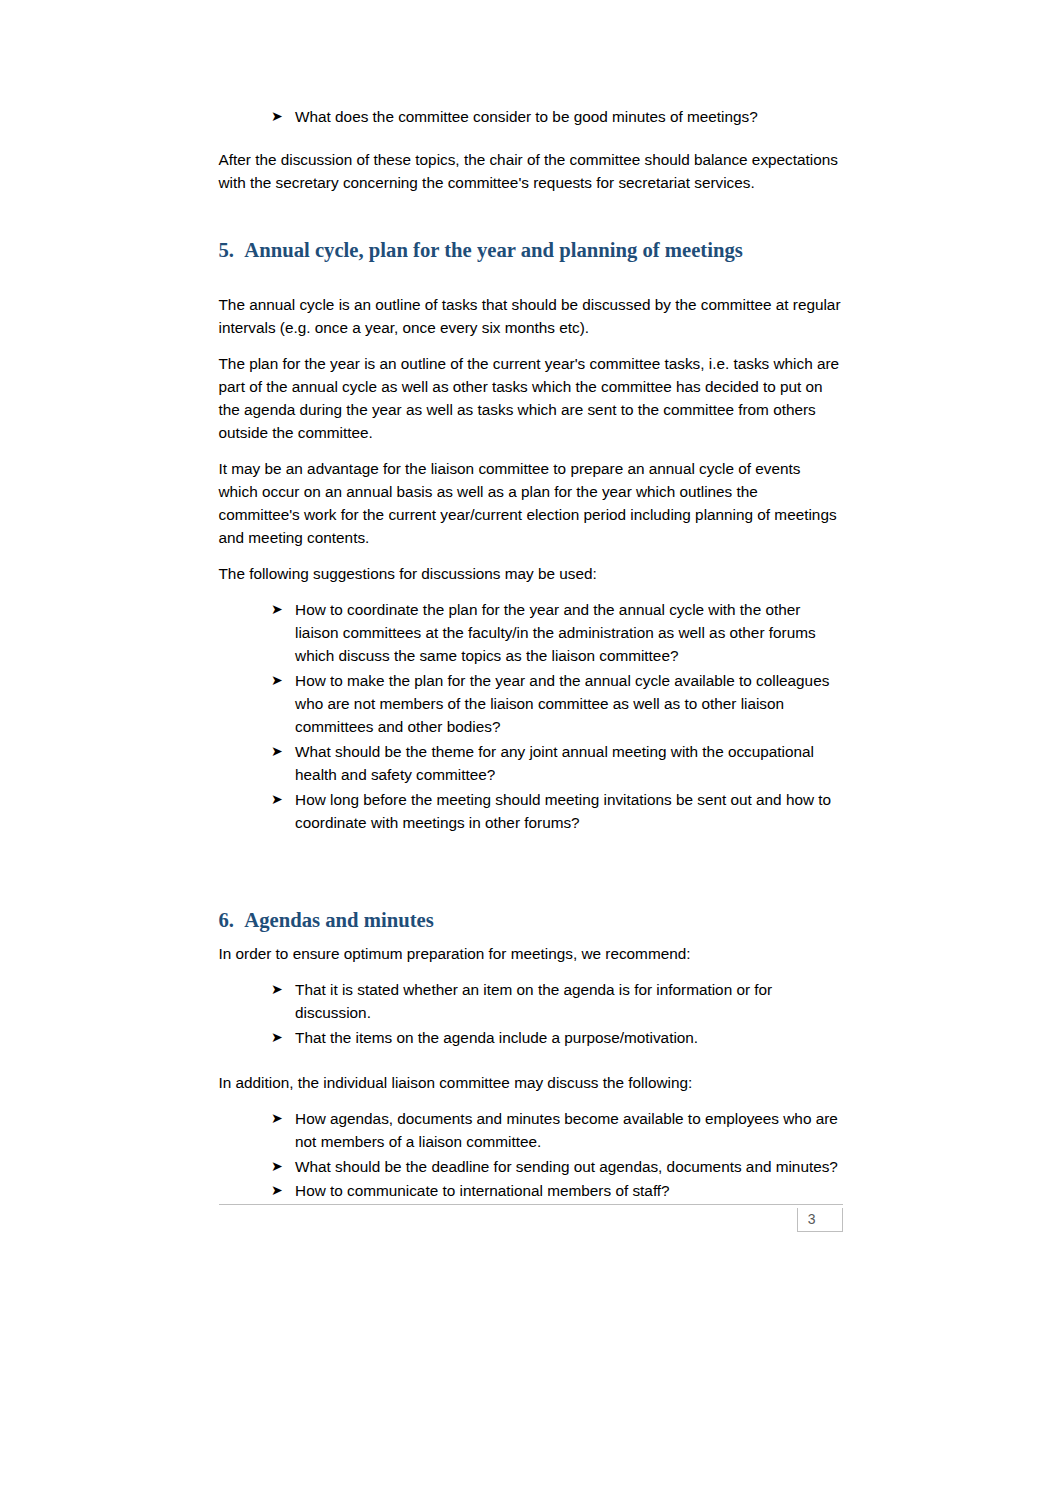What does the committee consider to be good minutes of meetings?
After the discussion of these topics, the chair of the committee should balance expectations with the secretary concerning the committee's requests for secretariat services.
5. Annual cycle, plan for the year and planning of meetings
The annual cycle is an outline of tasks that should be discussed by the committee at regular intervals (e.g. once a year, once every six months etc).
The plan for the year is an outline of the current year's committee tasks, i.e. tasks which are part of the annual cycle as well as other tasks which the committee has decided to put on the agenda during the year as well as tasks which are sent to the committee from others outside the committee.
It may be an advantage for the liaison committee to prepare an annual cycle of events which occur on an annual basis as well as a plan for the year which outlines the committee's work for the current year/current election period including planning of meetings and meeting contents.
The following suggestions for discussions may be used:
How to coordinate the plan for the year and the annual cycle with the other liaison committees at the faculty/in the administration as well as other forums which discuss the same topics as the liaison committee?
How to make the plan for the year and the annual cycle available to colleagues who are not members of the liaison committee as well as to other liaison committees and other bodies?
What should be the theme for any joint annual meeting with the occupational health and safety committee?
How long before the meeting should meeting invitations be sent out and how to coordinate with meetings in other forums?
6. Agendas and minutes
In order to ensure optimum preparation for meetings, we recommend:
That it is stated whether an item on the agenda is for information or for discussion.
That the items on the agenda include a purpose/motivation.
In addition, the individual liaison committee may discuss the following:
How agendas, documents and minutes become available to employees who are not members of a liaison committee.
What should be the deadline for sending out agendas, documents and minutes?
How to communicate to international members of staff?
3